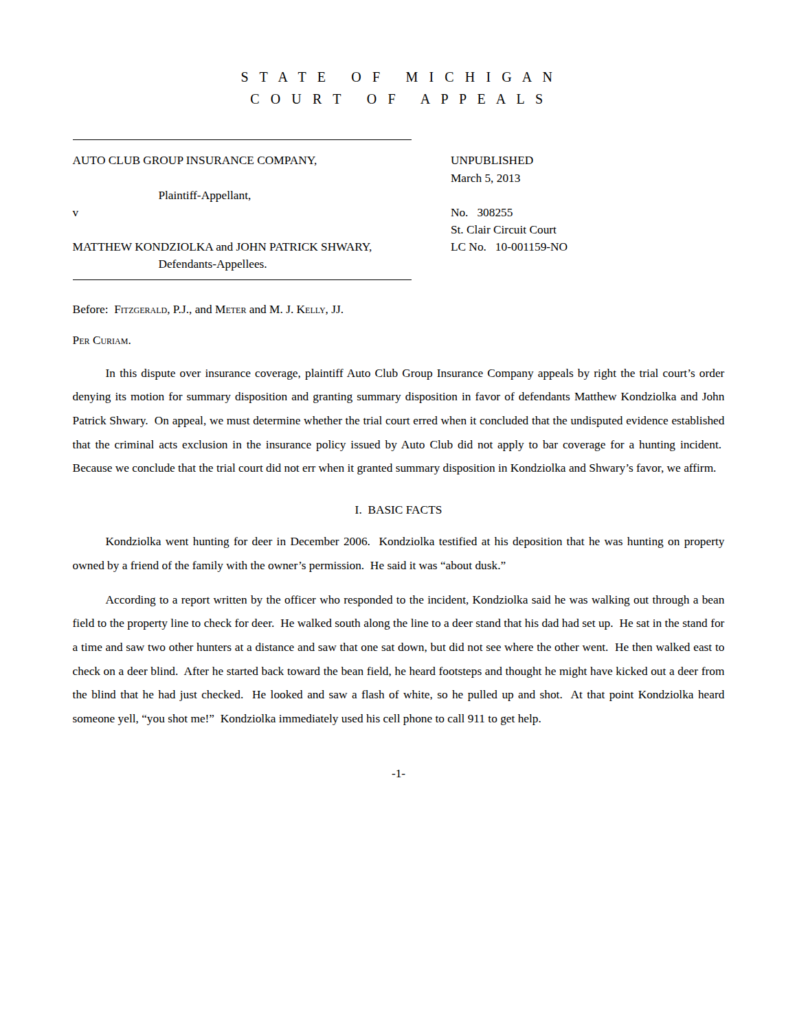S T A T E O F M I C H I G A N
C O U R T O F A P P E A L S
| AUTO CLUB GROUP INSURANCE COMPANY, | UNPUBLISHED March 5, 2013 |
| Plaintiff-Appellant, | |
| v | No. 308255 St. Clair Circuit Court |
| MATTHEW KONDZIOLKA and JOHN PATRICK SHWARY, | LC No. 10-001159-NO |
| Defendants-Appellees. | |
Before: Fitzgerald, P.J., and Meter and M. J. Kelly, JJ.
Per Curiam.
In this dispute over insurance coverage, plaintiff Auto Club Group Insurance Company appeals by right the trial court’s order denying its motion for summary disposition and granting summary disposition in favor of defendants Matthew Kondziolka and John Patrick Shwary. On appeal, we must determine whether the trial court erred when it concluded that the undisputed evidence established that the criminal acts exclusion in the insurance policy issued by Auto Club did not apply to bar coverage for a hunting incident. Because we conclude that the trial court did not err when it granted summary disposition in Kondziolka and Shwary’s favor, we affirm.
I. BASIC FACTS
Kondziolka went hunting for deer in December 2006. Kondziolka testified at his deposition that he was hunting on property owned by a friend of the family with the owner’s permission. He said it was “about dusk.”
According to a report written by the officer who responded to the incident, Kondziolka said he was walking out through a bean field to the property line to check for deer. He walked south along the line to a deer stand that his dad had set up. He sat in the stand for a time and saw two other hunters at a distance and saw that one sat down, but did not see where the other went. He then walked east to check on a deer blind. After he started back toward the bean field, he heard footsteps and thought he might have kicked out a deer from the blind that he had just checked. He looked and saw a flash of white, so he pulled up and shot. At that point Kondziolka heard someone yell, “you shot me!” Kondziolka immediately used his cell phone to call 911 to get help.
-1-